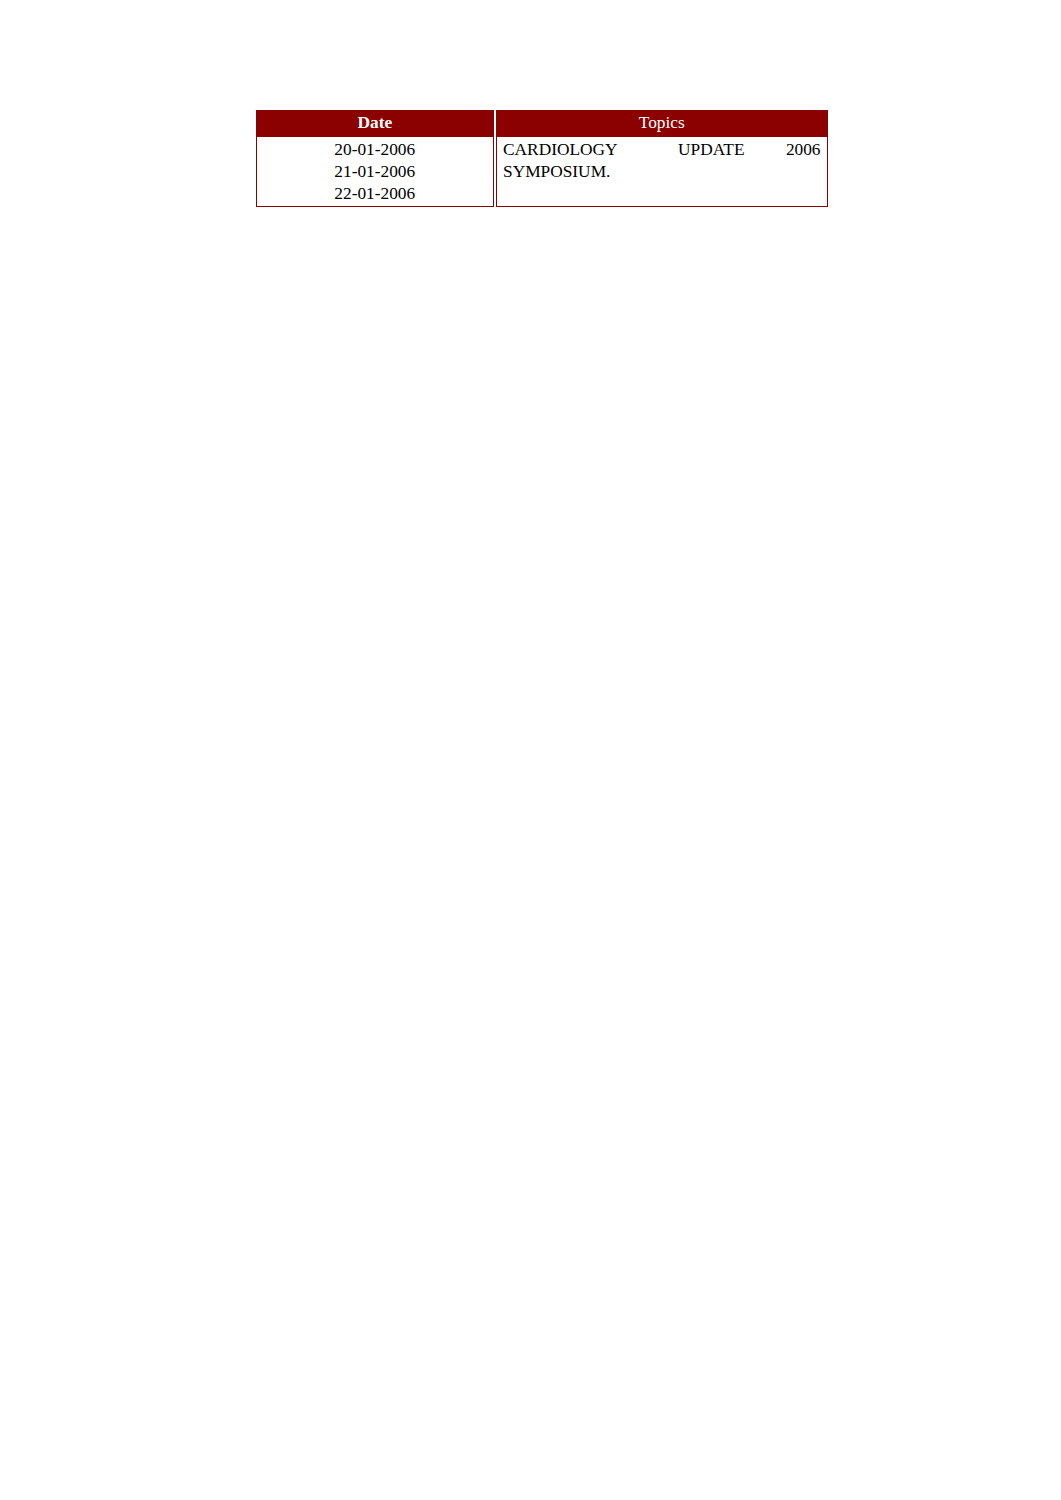| Date | Topics |
| --- | --- |
| 20-01-2006 21-01-2006 22-01-2006 | CARDIOLOGY UPDATE 2006 SYMPOSIUM. |